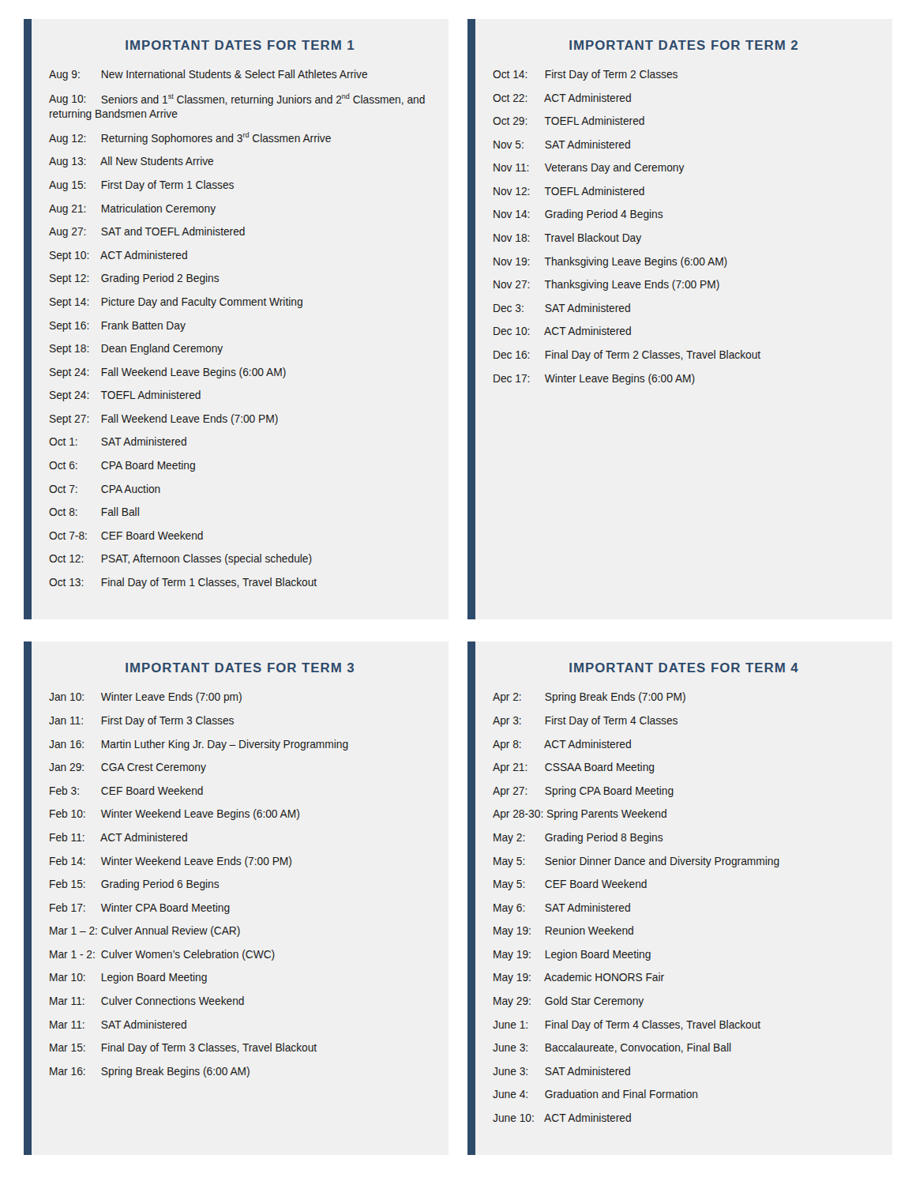Important Dates for Term 1
Aug 9: New International Students & Select Fall Athletes Arrive
Aug 10: Seniors and 1st Classmen, returning Juniors and 2nd Classmen, and returning Bandsmen Arrive
Aug 12: Returning Sophomores and 3rd Classmen Arrive
Aug 13: All New Students Arrive
Aug 15: First Day of Term 1 Classes
Aug 21: Matriculation Ceremony
Aug 27: SAT and TOEFL Administered
Sept 10: ACT Administered
Sept 12: Grading Period 2 Begins
Sept 14: Picture Day and Faculty Comment Writing
Sept 16: Frank Batten Day
Sept 18: Dean England Ceremony
Sept 24: Fall Weekend Leave Begins (6:00 AM)
Sept 24: TOEFL Administered
Sept 27: Fall Weekend Leave Ends (7:00 PM)
Oct 1: SAT Administered
Oct 6: CPA Board Meeting
Oct 7: CPA Auction
Oct 8: Fall Ball
Oct 7-8: CEF Board Weekend
Oct 12: PSAT, Afternoon Classes (special schedule)
Oct 13: Final Day of Term 1 Classes, Travel Blackout
Important Dates for Term 2
Oct 14: First Day of Term 2 Classes
Oct 22: ACT Administered
Oct 29: TOEFL Administered
Nov 5: SAT Administered
Nov 11: Veterans Day and Ceremony
Nov 12: TOEFL Administered
Nov 14: Grading Period 4 Begins
Nov 18: Travel Blackout Day
Nov 19: Thanksgiving Leave Begins (6:00 AM)
Nov 27: Thanksgiving Leave Ends (7:00 PM)
Dec 3: SAT Administered
Dec 10: ACT Administered
Dec 16: Final Day of Term 2 Classes, Travel Blackout
Dec 17: Winter Leave Begins (6:00 AM)
Important Dates for Term 3
Jan 10: Winter Leave Ends (7:00 pm)
Jan 11: First Day of Term 3 Classes
Jan 16: Martin Luther King Jr. Day – Diversity Programming
Jan 29: CGA Crest Ceremony
Feb 3: CEF Board Weekend
Feb 10: Winter Weekend Leave Begins (6:00 AM)
Feb 11: ACT Administered
Feb 14: Winter Weekend Leave Ends (7:00 PM)
Feb 15: Grading Period 6 Begins
Feb 17: Winter CPA Board Meeting
Mar 1 – 2: Culver Annual Review (CAR)
Mar 1 - 2: Culver Women’s Celebration (CWC)
Mar 10: Legion Board Meeting
Mar 11: Culver Connections Weekend
Mar 11: SAT Administered
Mar 15: Final Day of Term 3 Classes, Travel Blackout
Mar 16: Spring Break Begins (6:00 AM)
Important Dates for Term 4
Apr 2: Spring Break Ends (7:00 PM)
Apr 3: First Day of Term 4 Classes
Apr 8: ACT Administered
Apr 21: CSSAA Board Meeting
Apr 27: Spring CPA Board Meeting
Apr 28-30: Spring Parents Weekend
May 2: Grading Period 8 Begins
May 5: Senior Dinner Dance and Diversity Programming
May 5: CEF Board Weekend
May 6: SAT Administered
May 19: Reunion Weekend
May 19: Legion Board Meeting
May 19: Academic HONORS Fair
May 29: Gold Star Ceremony
June 1: Final Day of Term 4 Classes, Travel Blackout
June 3: Baccalaureate, Convocation, Final Ball
June 3: SAT Administered
June 4: Graduation and Final Formation
June 10: ACT Administered